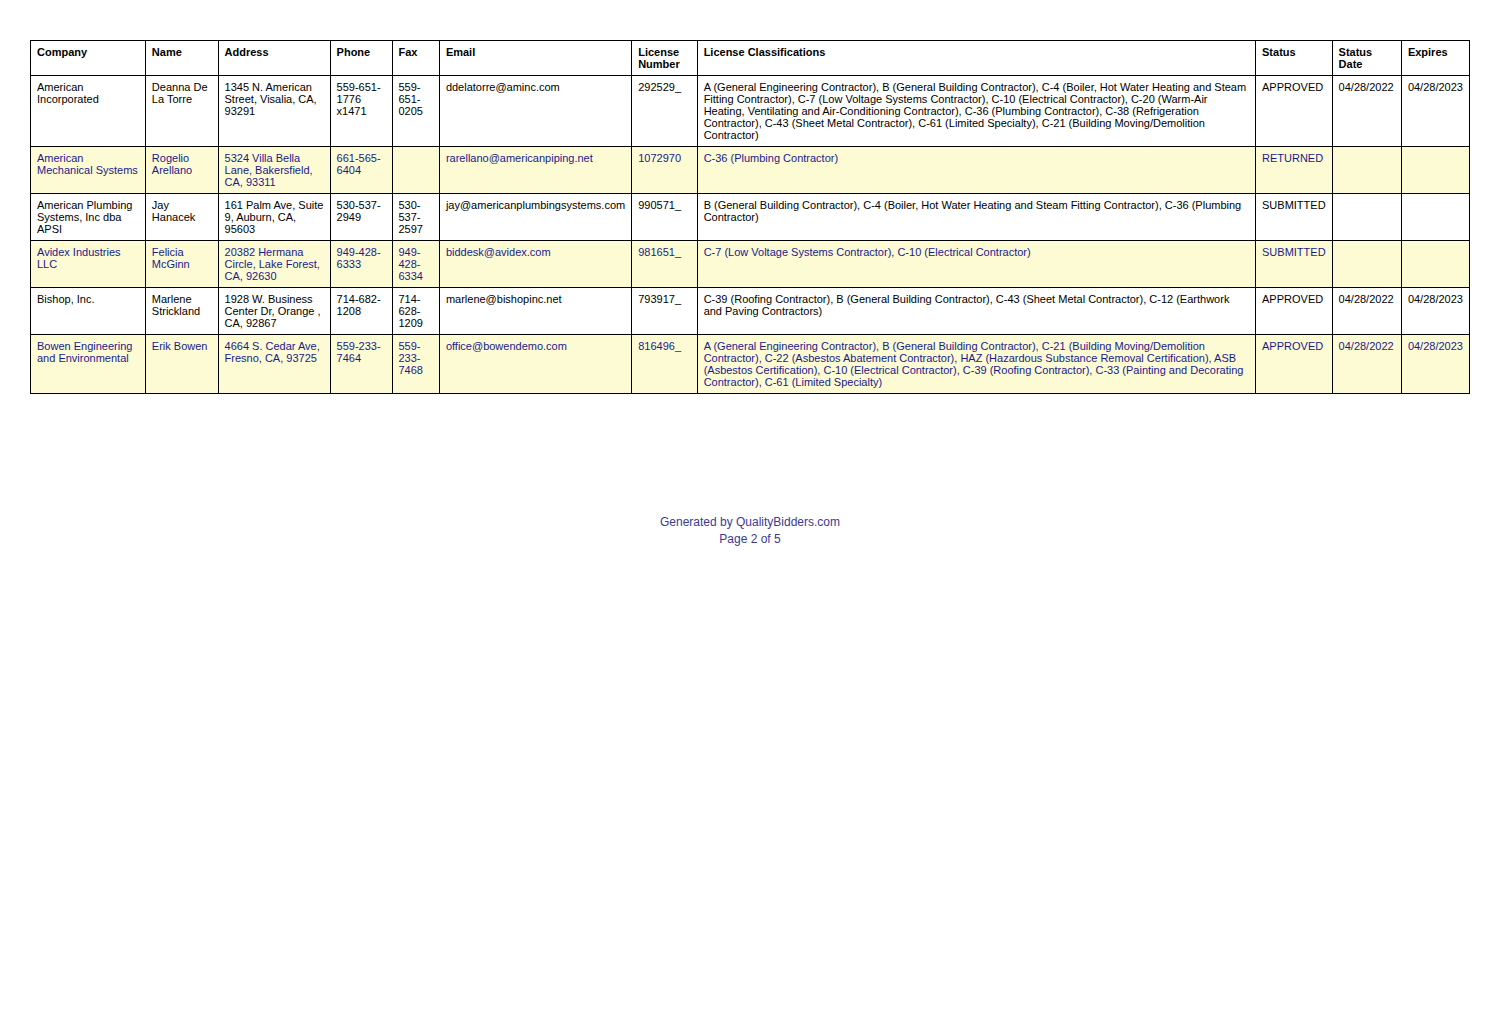| Company | Name | Address | Phone | Fax | Email | License Number | License Classifications | Status | Status Date | Expires |
| --- | --- | --- | --- | --- | --- | --- | --- | --- | --- | --- |
| American Incorporated | Deanna De La Torre | 1345 N. American Street, Visalia, CA, 93291 | 559-651-1776 x1471 | 559-651-0205 | ddelatorre@aminc.com | 292529_ | A (General Engineering Contractor), B (General Building Contractor), C-4 (Boiler, Hot Water Heating and Steam Fitting Contractor), C-7 (Low Voltage Systems Contractor), C-10 (Electrical Contractor), C-20 (Warm-Air Heating, Ventilating and Air-Conditioning Contractor), C-36 (Plumbing Contractor), C-38 (Refrigeration Contractor), C-43 (Sheet Metal Contractor), C-61 (Limited Specialty), C-21 (Building Moving/Demolition Contractor) | APPROVED | 04/28/2022 | 04/28/2023 |
| American Mechanical Systems | Rogelio Arellano | 5324 Villa Bella Lane, Bakersfield, CA, 93311 | 661-565-6404 | | rarellano@americanpiping.net | 1072970 | C-36 (Plumbing Contractor) | RETURNED | | |
| American Plumbing Systems, Inc dba APSI | Jay Hanacek | 161 Palm Ave, Suite 9, Auburn, CA, 95603 | 530-537-2949 | 530-537-2597 | jay@americanplumbingsystems.com | 990571_ | B (General Building Contractor), C-4 (Boiler, Hot Water Heating and Steam Fitting Contractor), C-36 (Plumbing Contractor) | SUBMITTED | | |
| Avidex Industries LLC | Felicia McGinn | 20382 Hermana Circle, Lake Forest, CA, 92630 | 949-428-6333 | 949-428-6334 | biddesk@avidex.com | 981651_ | C-7 (Low Voltage Systems Contractor), C-10 (Electrical Contractor) | SUBMITTED | | |
| Bishop, Inc. | Marlene Strickland | 1928 W. Business Center Dr, Orange , CA, 92867 | 714-682-1208 | 714-628-1209 | marlene@bishopinc.net | 793917_ | C-39 (Roofing Contractor), B (General Building Contractor), C-43 (Sheet Metal Contractor), C-12 (Earthwork and Paving Contractors) | APPROVED | 04/28/2022 | 04/28/2023 |
| Bowen Engineering and Environmental | Erik Bowen | 4664 S. Cedar Ave, Fresno, CA, 93725 | 559-233-7464 | 559-233-7468 | office@bowendemo.com | 816496_ | A (General Engineering Contractor), B (General Building Contractor), C-21 (Building Moving/Demolition Contractor), C-22 (Asbestos Abatement Contractor), HAZ (Hazardous Substance Removal Certification), ASB (Asbestos Certification), C-10 (Electrical Contractor), C-39 (Roofing Contractor), C-33 (Painting and Decorating Contractor), C-61 (Limited Specialty) | APPROVED | 04/28/2022 | 04/28/2023 |
Generated by QualityBidders.com
Page 2 of 5